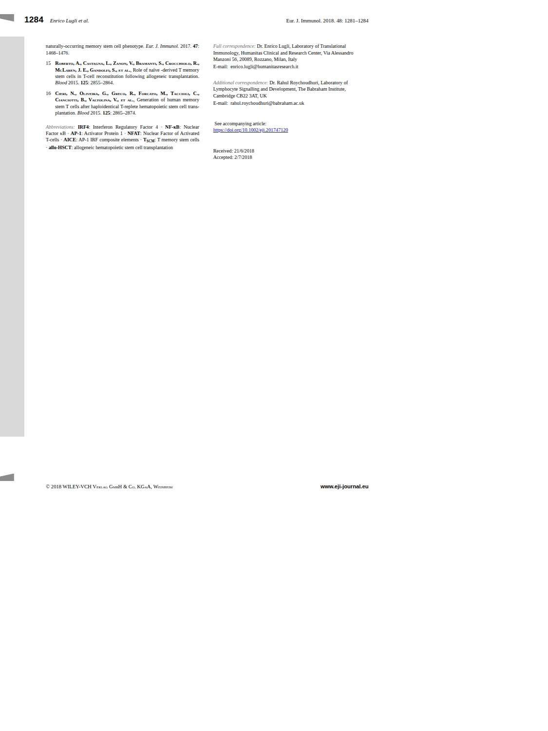1284 Enrico Lugli et al.
Eur. J. Immunol. 2018. 48: 1281–1284
naturally-occurring memory stem cell phenotype. Eur. J. Immunol. 2017. 47: 1468–1476.
15 Roberto, A., Castagna, L., Zanon, V., Bramanti, S., Crocchiolo, R., McLaren, J. E., Gandolfi, S., et al., Role of naïve -derived T memory stem cells in T-cell reconstitution following allogeneic transplantation. Blood 2015. 125: 2855–2864.
16 Cieri, N., Oliveira, G., Greco, R., Forcato, M., Taccioli, C., Cianciotti, B., Valtolina, V., et al., Generation of human memory stem T cells after haploidentical T-replete hematopoietic stem cell transplantation. Blood 2015. 125: 2865–2874.
Abbreviations: IRF4: Interferon Regulatory Factor 4 · NF-κB: Nuclear Factor κB · AP-1: Activator Protein 1 · NFAT: Nuclear Factor of Activated T-cells · AICE: AP-1 IRF composite elements · TSCM: T memory stem cells · allo-HSCT: allogeneic hematopoietic stem cell transplantation
Full correspondence: Dr. Enrico Lugli, Laboratory of Translational Immunology, Humanitas Clinical and Research Center, Via Alessandro Manzoni 56, 20089, Rozzano, Milan, Italy
E-mail: enrico.lugli@humanitasresearch.it
Additional correspondence: Dr. Rahul Roychoudhuri, Laboratory of Lymphocyte Signalling and Development, The Babraham Institute, Cambridge CB22 3AT, UK
E-mail: rahul.roychoudhuri@babraham.ac.uk
See accompanying article:
https://doi.org/10.1002/eji.201747120
Received: 21/6/2018
Accepted: 2/7/2018
© 2018 WILEY-VCH Verlag GmbH & Co. KGaA, Weinheim
www.eji-journal.eu